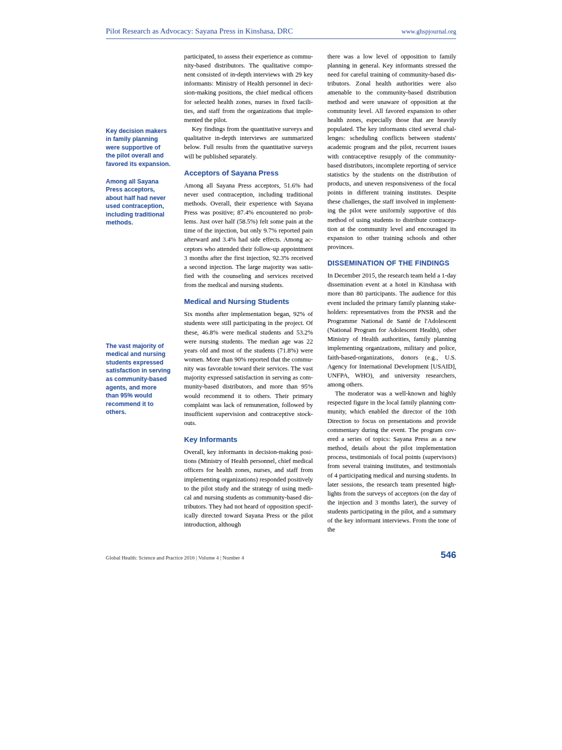Pilot Research as Advocacy: Sayana Press in Kinshasa, DRC
www.ghspjournal.org
Key decision makers in family planning were supportive of the pilot overall and favored its expansion.
Among all Sayana Press acceptors, about half had never used contraception, including traditional methods.
The vast majority of medical and nursing students expressed satisfaction in serving as community-based agents, and more than 95% would recommend it to others.
participated, to assess their experience as community-based distributors. The qualitative component consisted of in-depth interviews with 29 key informants: Ministry of Health personnel in decision-making positions, the chief medical officers for selected health zones, nurses in fixed facilities, and staff from the organizations that implemented the pilot.
Key findings from the quantitative surveys and qualitative in-depth interviews are summarized below. Full results from the quantitative surveys will be published separately.
Acceptors of Sayana Press
Among all Sayana Press acceptors, 51.6% had never used contraception, including traditional methods. Overall, their experience with Sayana Press was positive; 87.4% encountered no problems. Just over half (58.5%) felt some pain at the time of the injection, but only 9.7% reported pain afterward and 3.4% had side effects. Among acceptors who attended their follow-up appointment 3 months after the first injection, 92.3% received a second injection. The large majority was satisfied with the counseling and services received from the medical and nursing students.
Medical and Nursing Students
Six months after implementation began, 92% of students were still participating in the project. Of these, 46.8% were medical students and 53.2% were nursing students. The median age was 22 years old and most of the students (71.8%) were women. More than 90% reported that the community was favorable toward their services. The vast majority expressed satisfaction in serving as community-based distributors, and more than 95% would recommend it to others. Their primary complaint was lack of remuneration, followed by insufficient supervision and contraceptive stock-outs.
Key Informants
Overall, key informants in decision-making positions (Ministry of Health personnel, chief medical officers for health zones, nurses, and staff from implementing organizations) responded positively to the pilot study and the strategy of using medical and nursing students as community-based distributors. They had not heard of opposition specifically directed toward Sayana Press or the pilot introduction, although
there was a low level of opposition to family planning in general. Key informants stressed the need for careful training of community-based distributors. Zonal health authorities were also amenable to the community-based distribution method and were unaware of opposition at the community level. All favored expansion to other health zones, especially those that are heavily populated. The key informants cited several challenges: scheduling conflicts between students' academic program and the pilot, recurrent issues with contraceptive resupply of the community-based distributors, incomplete reporting of service statistics by the students on the distribution of products, and uneven responsiveness of the focal points in different training institutes. Despite these challenges, the staff involved in implementing the pilot were uniformly supportive of this method of using students to distribute contraception at the community level and encouraged its expansion to other training schools and other provinces.
Dissemination of the Findings
In December 2015, the research team held a 1-day dissemination event at a hotel in Kinshasa with more than 80 participants. The audience for this event included the primary family planning stakeholders: representatives from the PNSR and the Programme National de Santé de l'Adolescent (National Program for Adolescent Health), other Ministry of Health authorities, family planning implementing organizations, military and police, faith-based-organizations, donors (e.g., U.S. Agency for International Development [USAID], UNFPA, WHO), and university researchers, among others.
The moderator was a well-known and highly respected figure in the local family planning community, which enabled the director of the 10th Direction to focus on presentations and provide commentary during the event. The program covered a series of topics: Sayana Press as a new method, details about the pilot implementation process, testimonials of focal points (supervisors) from several training institutes, and testimonials of 4 participating medical and nursing students. In later sessions, the research team presented highlights from the surveys of acceptors (on the day of the injection and 3 months later), the survey of students participating in the pilot, and a summary of the key informant interviews. From the tone of the
Global Health: Science and Practice 2016 | Volume 4 | Number 4
546